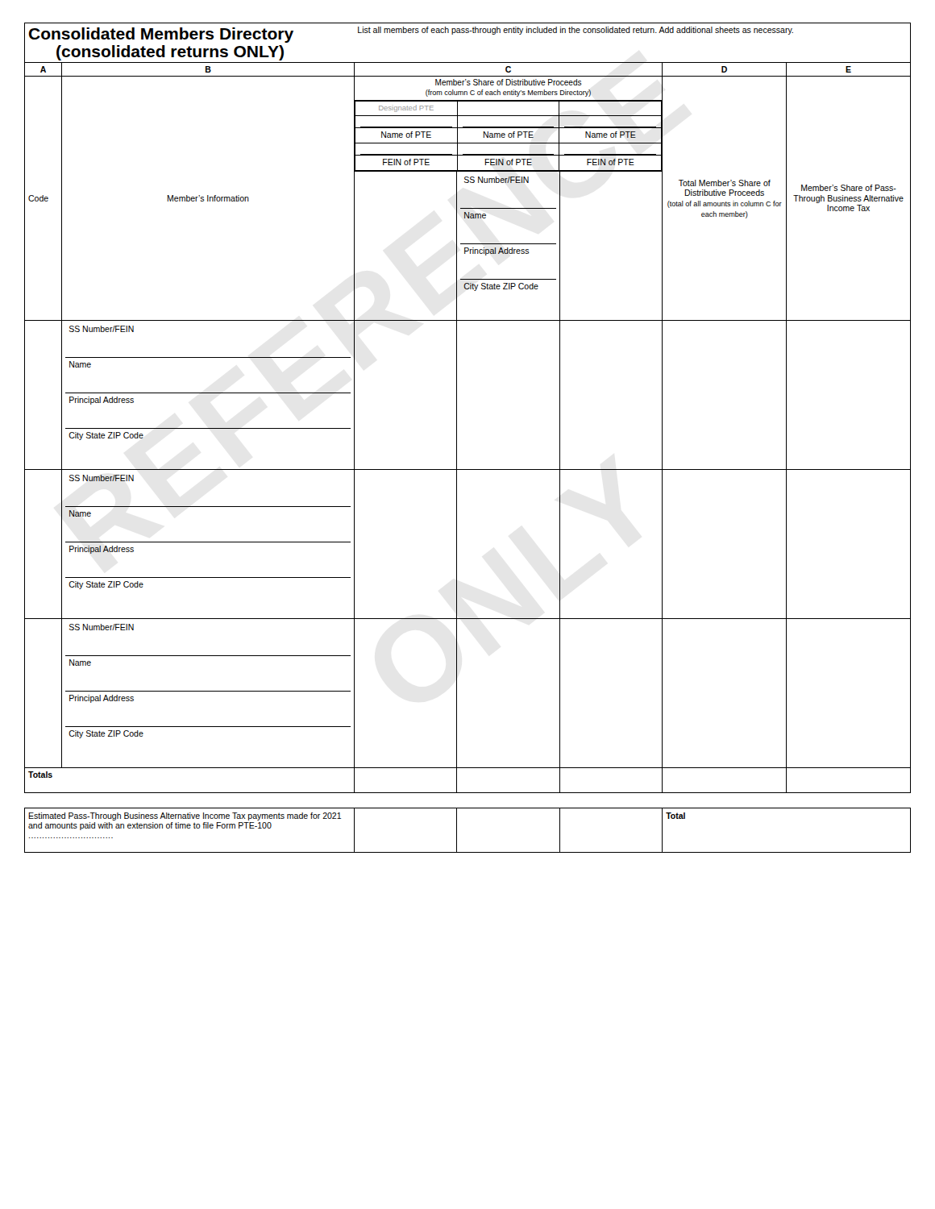REFERENCE ONLY
| Consolidated Members Directory (consolidated returns ONLY) | List all members of each pass-through entity included in the consolidated return. Add additional sheets as necessary. |
| A | B | C | D | E |
| Code | Member’s Information | Member’s Share of Distributive Proceeds (from column C of each entity’s Members Directory) / Designated PTE / / / / Name of PTE / Name of PTE / Name of PTE / / FEIN of PTE / FEIN of PTE / FEIN of PTE / | Total Member’s Share of Distributive Proceeds (total of all amounts in column C for each member) | Member’s Share of Pass-Through Business Alternative Income Tax |
| | SS Number/FEIN Name Principal Address City State ZIP Code | | | | | |
| | SS Number/FEIN Name Principal Address City State ZIP Code | | | | | |
| | SS Number/FEIN Name Principal Address City State ZIP Code | | | | | |
| | SS Number/FEIN Name Principal Address City State ZIP Code | | | | | |
| Totals | | | | | |
| Estimated Pass-Through Business Alternative Income Tax payments made for 2021 and amounts paid with an extension of time to file Form PTE-100 ............................... | | | | Total |